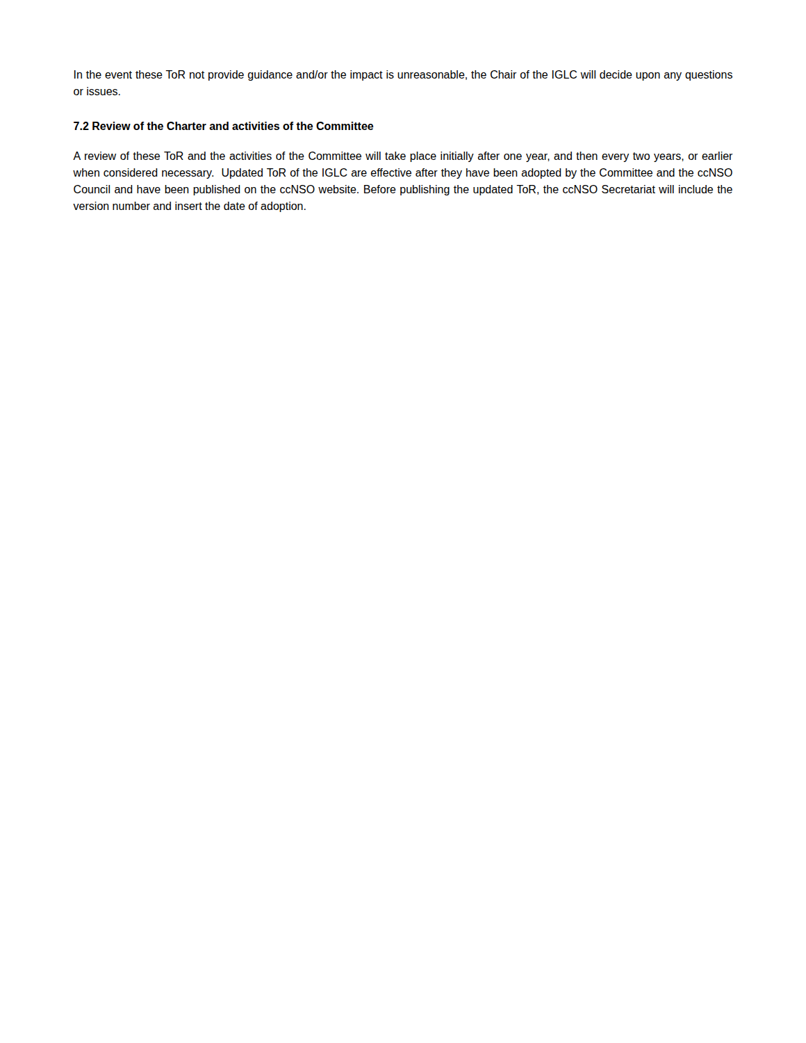In the event these ToR not provide guidance and/or the impact is unreasonable, the Chair of the IGLC will decide upon any questions or issues.
7.2 Review of the Charter and activities of the Committee
A review of these ToR and the activities of the Committee will take place initially after one year, and then every two years, or earlier when considered necessary. Updated ToR of the IGLC are effective after they have been adopted by the Committee and the ccNSO Council and have been published on the ccNSO website. Before publishing the updated ToR, the ccNSO Secretariat will include the version number and insert the date of adoption.